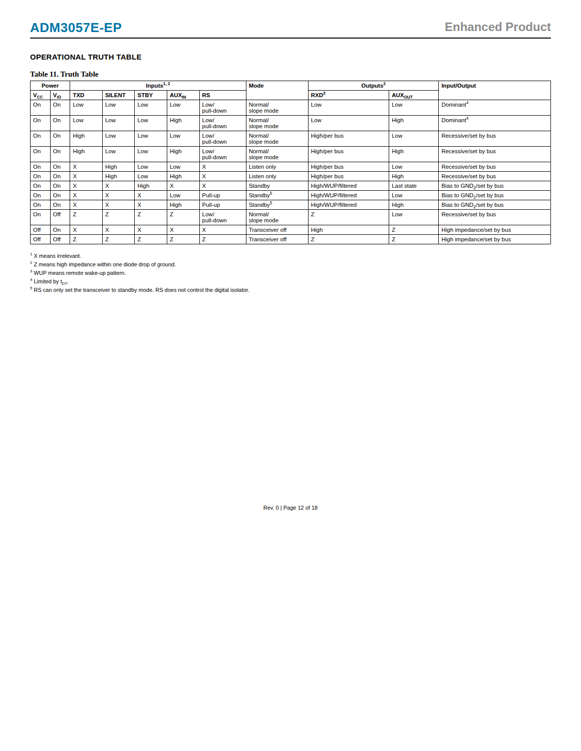ADM3057E-EP
Enhanced Product
OPERATIONAL TRUTH TABLE
Table 11. Truth Table
| Power | Inputs 1, 2 | Mode | Outputs 2 | Input/Output |
| --- | --- | --- | --- | --- |
| V CC | V IO | TXD | SILENT | STBY | AUX IN | RS | RXD 3 | AUX OUT |
| On | On | Low | Low | Low | Low | Low/ pull-down | Normal/ slope mode | Low | Low | Dominant 4 |
| On | On | Low | Low | Low | High | Low/ pull-down | Normal/ slope mode | Low | High | Dominant 4 |
| On | On | High | Low | Low | Low | Low/ pull-down | Normal/ slope mode | High/per bus | Low | Recessive/set by bus |
| On | On | High | Low | Low | High | Low/ pull-down | Normal/ slope mode | High/per bus | High | Recessive/set by bus |
| On | On | X | High | Low | Low | X | Listen only | High/per bus | Low | Recessive/set by bus |
| On | On | X | High | Low | High | X | Listen only | High/per bus | High | Recessive/set by bus |
| On | On | X | X | High | X | X | Standby | High/WUP/filtered | Last state | Bias to GND 2 /set by bus |
| On | On | X | X | X | Low | Pull-up | Standby 5 | High/WUP/filtered | Low | Bias to GND 2 /set by bus |
| On | On | X | X | X | High | Pull-up | Standby 5 | High/WUP/filtered | High | Bias to GND 2 /set by bus |
| On | Off | Z | Z | Z | Z | Low/ pull-down | Normal/ slope mode | Z | Low | Recessive/set by bus |
| Off | On | X | X | X | X | X | Transceiver off | High | Z | High impedance/set by bus |
| Off | Off | Z | Z | Z | Z | Z | Transceiver off | Z | Z | High impedance/set by bus |
1 X means irrelevant.
2 Z means high impedance within one diode drop of ground.
3 WUP means remote wake-up pattern.
4 Limited by tDT.
5 RS can only set the transceiver to standby mode. RS does not control the digital isolator.
Rev. 0 | Page 12 of 18